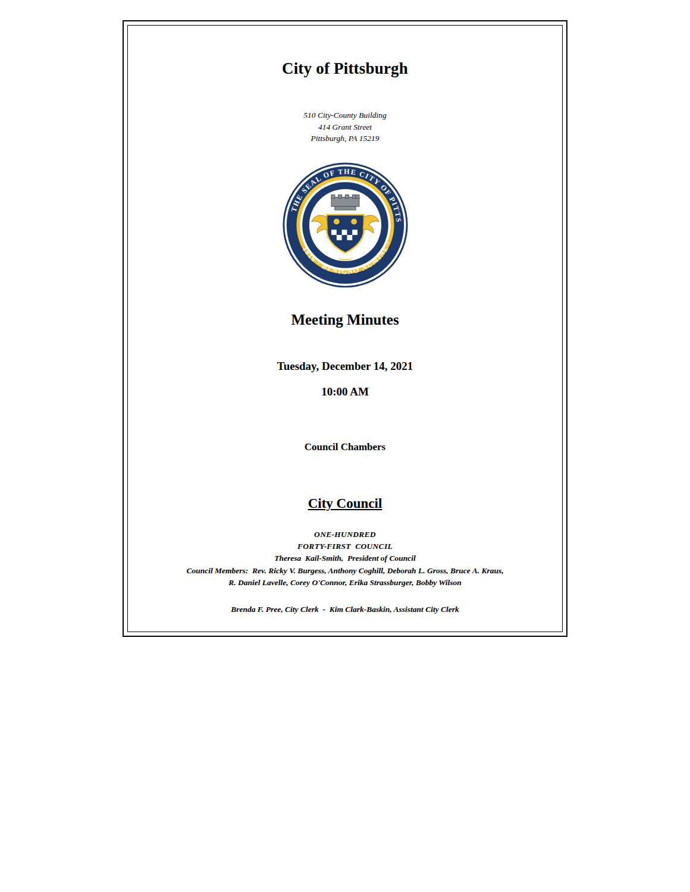City of Pittsburgh
510 City-County Building
414 Grant Street
Pittsburgh, PA 15219
THE SEAL OF THE CITY OF PITTSBURGH 1816 · BENIGNO NUMINE ·
Meeting Minutes
Tuesday, December 14, 2021
10:00 AM
Council Chambers
City Council
ONE-HUNDRED
FORTY-FIRST COUNCIL
Theresa Kail-Smith, President of Council
Council Members: Rev. Ricky V. Burgess, Anthony Coghill, Deborah L. Gross, Bruce A. Kraus,
R. Daniel Lavelle, Corey O'Connor, Erika Strassburger, Bobby Wilson
Brenda F. Pree, City Clerk - Kim Clark-Baskin, Assistant City Clerk